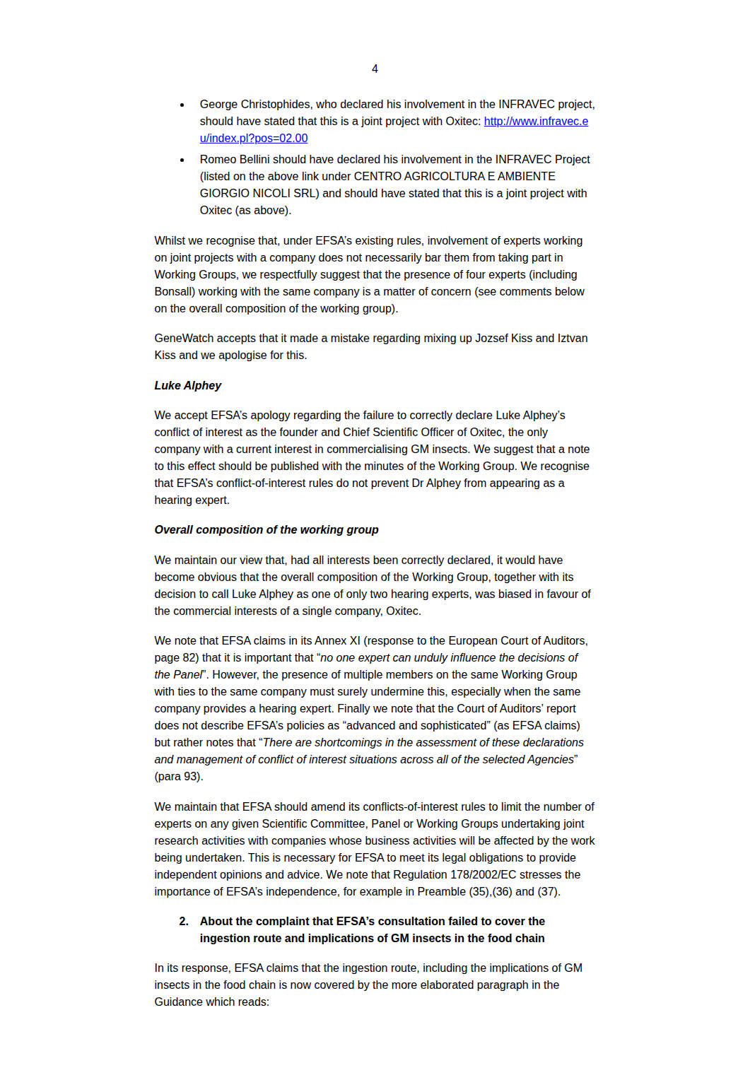4
George Christophides, who declared his involvement in the INFRAVEC project, should have stated that this is a joint project with Oxitec: http://www.infravec.eu/index.pl?pos=02.00
Romeo Bellini should have declared his involvement in the INFRAVEC Project (listed on the above link under CENTRO AGRICOLTURA E AMBIENTE GIORGIO NICOLI SRL) and should have stated that this is a joint project with Oxitec (as above).
Whilst we recognise that, under EFSA’s existing rules, involvement of experts working on joint projects with a company does not necessarily bar them from taking part in Working Groups, we respectfully suggest that the presence of four experts (including Bonsall) working with the same company is a matter of concern (see comments below on the overall composition of the working group).
GeneWatch accepts that it made a mistake regarding mixing up Jozsef Kiss and Iztvan Kiss and we apologise for this.
Luke Alphey
We accept EFSA’s apology regarding the failure to correctly declare Luke Alphey’s conflict of interest as the founder and Chief Scientific Officer of Oxitec, the only company with a current interest in commercialising GM insects. We suggest that a note to this effect should be published with the minutes of the Working Group. We recognise that EFSA’s conflict-of-interest rules do not prevent Dr Alphey from appearing as a hearing expert.
Overall composition of the working group
We maintain our view that, had all interests been correctly declared, it would have become obvious that the overall composition of the Working Group, together with its decision to call Luke Alphey as one of only two hearing experts, was biased in favour of the commercial interests of a single company, Oxitec.
We note that EFSA claims in its Annex XI (response to the European Court of Auditors, page 82) that it is important that “no one expert can unduly influence the decisions of the Panel”. However, the presence of multiple members on the same Working Group with ties to the same company must surely undermine this, especially when the same company provides a hearing expert. Finally we note that the Court of Auditors’ report does not describe EFSA’s policies as “advanced and sophisticated” (as EFSA claims) but rather notes that “There are shortcomings in the assessment of these declarations and management of conflict of interest situations across all of the selected Agencies” (para 93).
We maintain that EFSA should amend its conflicts-of-interest rules to limit the number of experts on any given Scientific Committee, Panel or Working Groups undertaking joint research activities with companies whose business activities will be affected by the work being undertaken. This is necessary for EFSA to meet its legal obligations to provide independent opinions and advice. We note that Regulation 178/2002/EC stresses the importance of EFSA’s independence, for example in Preamble (35),(36) and (37).
About the complaint that EFSA’s consultation failed to cover the ingestion route and implications of GM insects in the food chain
In its response, EFSA claims that the ingestion route, including the implications of GM insects in the food chain is now covered by the more elaborated paragraph in the Guidance which reads: